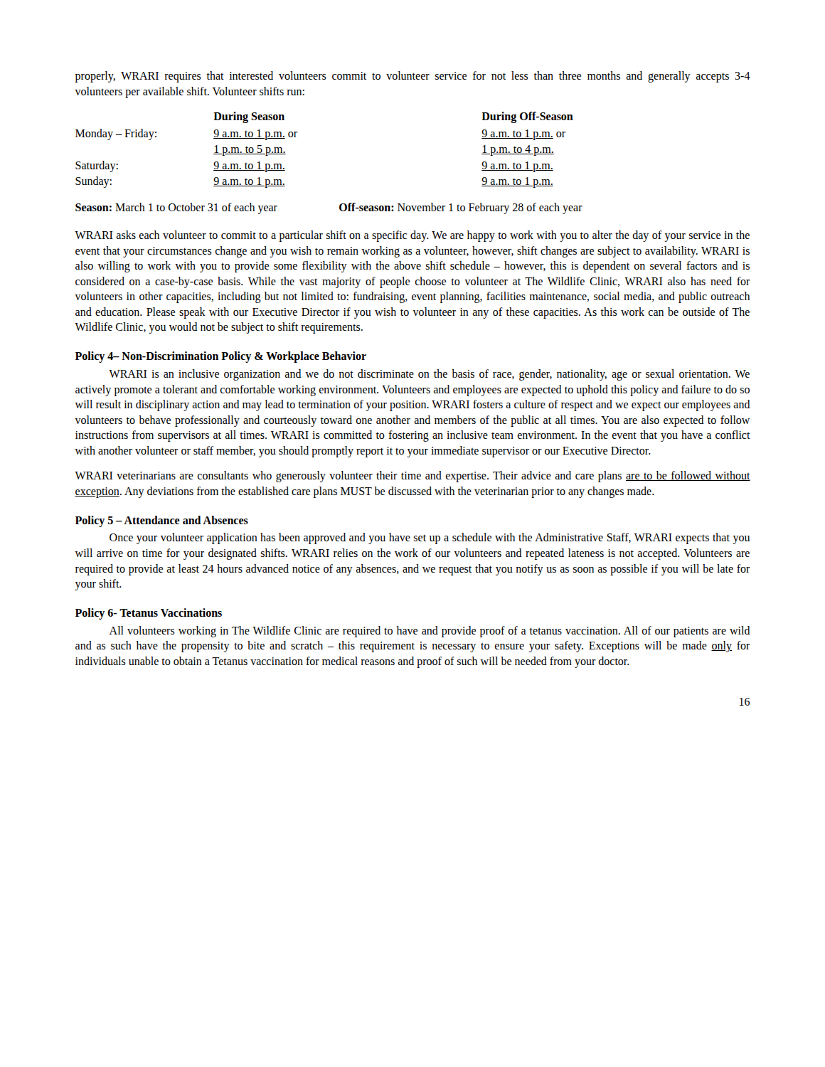properly, WRARI requires that interested volunteers commit to volunteer service for not less than three months and generally accepts 3-4 volunteers per available shift. Volunteer shifts run:
| | During Season | During Off-Season |
| --- | --- | --- |
| Monday – Friday: | 9 a.m. to 1 p.m. or | 9 a.m. to 1 p.m. or |
| | 1 p.m. to 5 p.m. | 1 p.m. to 4 p.m. |
| Saturday: | 9 a.m. to 1 p.m. | 9 a.m. to 1 p.m. |
| Sunday: | 9 a.m. to 1 p.m. | 9 a.m. to 1 p.m. |
Season: March 1 to October 31 of each year Off-season: November 1 to February 28 of each year
WRARI asks each volunteer to commit to a particular shift on a specific day. We are happy to work with you to alter the day of your service in the event that your circumstances change and you wish to remain working as a volunteer, however, shift changes are subject to availability. WRARI is also willing to work with you to provide some flexibility with the above shift schedule – however, this is dependent on several factors and is considered on a case-by-case basis. While the vast majority of people choose to volunteer at The Wildlife Clinic, WRARI also has need for volunteers in other capacities, including but not limited to: fundraising, event planning, facilities maintenance, social media, and public outreach and education. Please speak with our Executive Director if you wish to volunteer in any of these capacities. As this work can be outside of The Wildlife Clinic, you would not be subject to shift requirements.
Policy 4– Non-Discrimination Policy & Workplace Behavior
WRARI is an inclusive organization and we do not discriminate on the basis of race, gender, nationality, age or sexual orientation. We actively promote a tolerant and comfortable working environment. Volunteers and employees are expected to uphold this policy and failure to do so will result in disciplinary action and may lead to termination of your position. WRARI fosters a culture of respect and we expect our employees and volunteers to behave professionally and courteously toward one another and members of the public at all times. You are also expected to follow instructions from supervisors at all times. WRARI is committed to fostering an inclusive team environment. In the event that you have a conflict with another volunteer or staff member, you should promptly report it to your immediate supervisor or our Executive Director.
WRARI veterinarians are consultants who generously volunteer their time and expertise. Their advice and care plans are to be followed without exception. Any deviations from the established care plans MUST be discussed with the veterinarian prior to any changes made.
Policy 5 – Attendance and Absences
Once your volunteer application has been approved and you have set up a schedule with the Administrative Staff, WRARI expects that you will arrive on time for your designated shifts. WRARI relies on the work of our volunteers and repeated lateness is not accepted. Volunteers are required to provide at least 24 hours advanced notice of any absences, and we request that you notify us as soon as possible if you will be late for your shift.
Policy 6- Tetanus Vaccinations
All volunteers working in The Wildlife Clinic are required to have and provide proof of a tetanus vaccination. All of our patients are wild and as such have the propensity to bite and scratch – this requirement is necessary to ensure your safety. Exceptions will be made only for individuals unable to obtain a Tetanus vaccination for medical reasons and proof of such will be needed from your doctor.
16